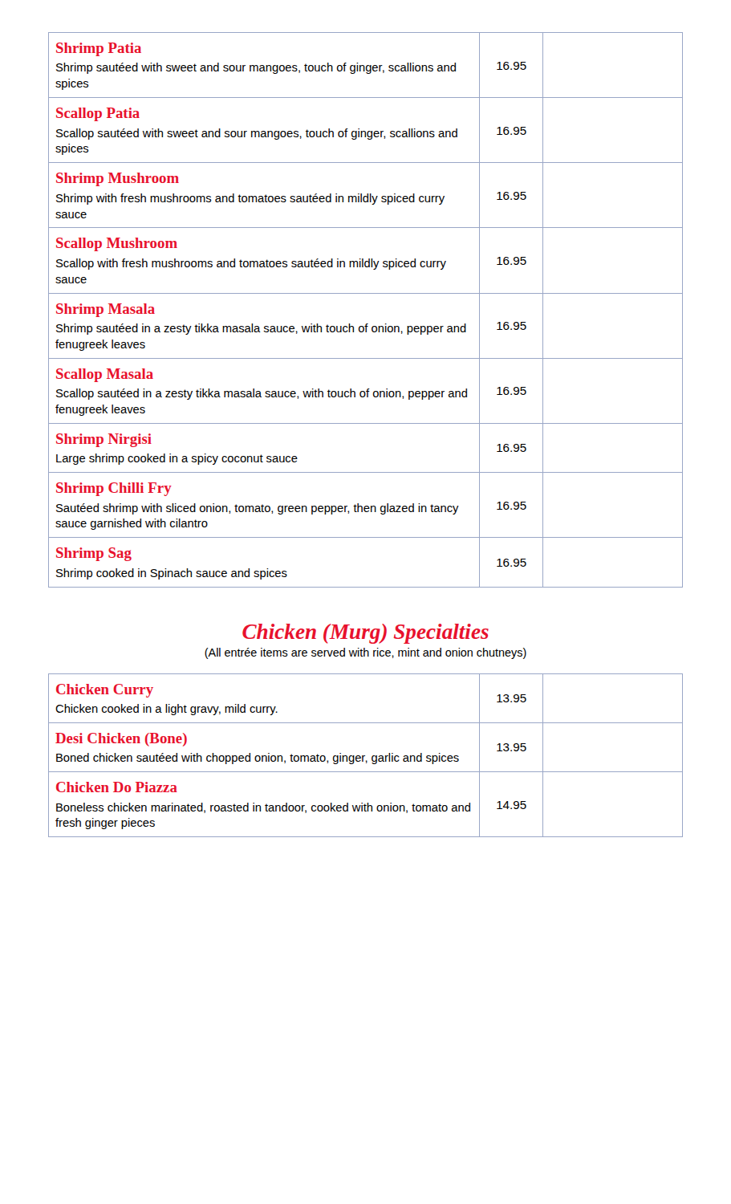| Shrimp Patia Shrimp sautéed with sweet and sour mangoes, touch of ginger, scallions and spices | 16.95 | |
| Scallop Patia Scallop sautéed with sweet and sour mangoes, touch of ginger, scallions and spices | 16.95 | |
| Shrimp Mushroom Shrimp with fresh mushrooms and tomatoes sautéed in mildly spiced curry sauce | 16.95 | |
| Scallop Mushroom Scallop with fresh mushrooms and tomatoes sautéed in mildly spiced curry sauce | 16.95 | |
| Shrimp Masala Shrimp sautéed in a zesty tikka masala sauce, with touch of onion, pepper and fenugreek leaves | 16.95 | |
| Scallop Masala Scallop sautéed in a zesty tikka masala sauce, with touch of onion, pepper and fenugreek leaves | 16.95 | |
| Shrimp Nirgisi Large shrimp cooked in a spicy coconut sauce | 16.95 | |
| Shrimp Chilli Fry Sautéed shrimp with sliced onion, tomato, green pepper, then glazed in tancy sauce garnished with cilantro | 16.95 | |
| Shrimp Sag Shrimp cooked in Spinach sauce and spices | 16.95 | |
Chicken (Murg) Specialties
(All entrée items are served with rice, mint and onion chutneys)
| Chicken Curry Chicken cooked in a light gravy, mild curry. | 13.95 | |
| Desi Chicken (Bone) Boned chicken sautéed with chopped onion, tomato, ginger, garlic and spices | 13.95 | |
| Chicken Do Piazza Boneless chicken marinated, roasted in tandoor, cooked with onion, tomato and fresh ginger pieces | 14.95 | |